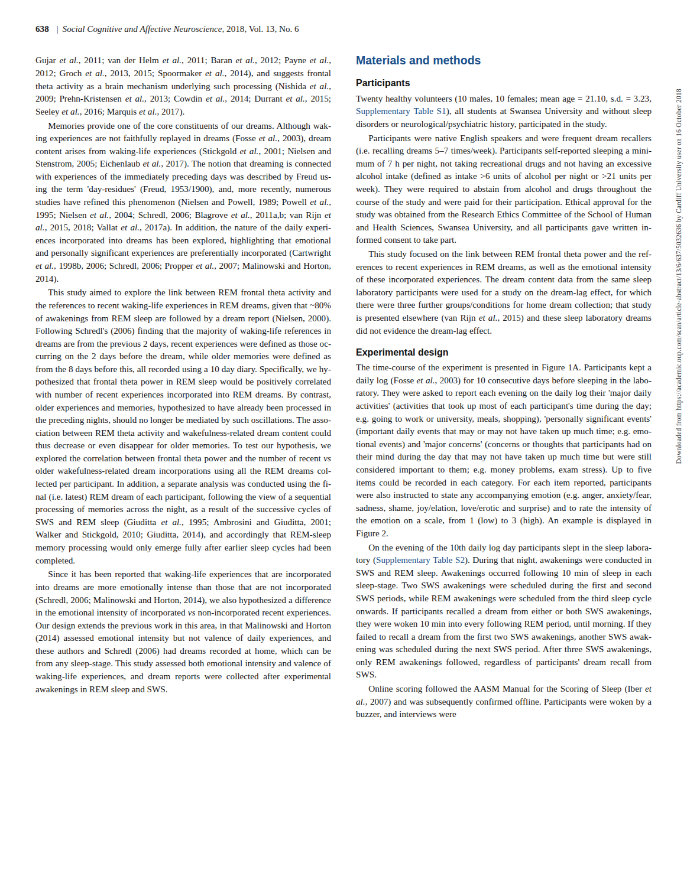638|Social Cognitive and Affective Neuroscience, 2018, Vol. 13, No. 6
Downloaded from https://academic.oup.com/scan/article-abstract/13/6/637/5032636 by Cardiff University user on 16 October 2018
Gujar et al., 2011; van der Helm et al., 2011; Baran et al., 2012; Payne et al., 2012; Groch et al., 2013, 2015; Spoormaker et al., 2014), and suggests frontal theta activity as a brain mechanism underlying such processing (Nishida et al., 2009; Prehn-Kristensen et al., 2013; Cowdin et al., 2014; Durrant et al., 2015; Seeley et al., 2016; Marquis et al., 2017).
Memories provide one of the core constituents of our dreams. Although waking experiences are not faithfully replayed in dreams (Fosse et al., 2003), dream content arises from waking-life experiences (Stickgold et al., 2001; Nielsen and Stenstrom, 2005; Eichenlaub et al., 2017). The notion that dreaming is connected with experiences of the immediately preceding days was described by Freud using the term 'day-residues' (Freud, 1953/1900), and, more recently, numerous studies have refined this phenomenon (Nielsen and Powell, 1989; Powell et al., 1995; Nielsen et al., 2004; Schredl, 2006; Blagrove et al., 2011a,b; van Rijn et al., 2015, 2018; Vallat et al., 2017a). In addition, the nature of the daily experiences incorporated into dreams has been explored, highlighting that emotional and personally significant experiences are preferentially incorporated (Cartwright et al., 1998b, 2006; Schredl, 2006; Propper et al., 2007; Malinowski and Horton, 2014).
This study aimed to explore the link between REM frontal theta activity and the references to recent waking-life experiences in REM dreams, given that ~80% of awakenings from REM sleep are followed by a dream report (Nielsen, 2000). Following Schredl's (2006) finding that the majority of waking-life references in dreams are from the previous 2 days, recent experiences were defined as those occurring on the 2 days before the dream, while older memories were defined as from the 8 days before this, all recorded using a 10 day diary. Specifically, we hypothesized that frontal theta power in REM sleep would be positively correlated with number of recent experiences incorporated into REM dreams. By contrast, older experiences and memories, hypothesized to have already been processed in the preceding nights, should no longer be mediated by such oscillations. The association between REM theta activity and wakefulness-related dream content could thus decrease or even disappear for older memories. To test our hypothesis, we explored the correlation between frontal theta power and the number of recent vs older wakefulness-related dream incorporations using all the REM dreams collected per participant. In addition, a separate analysis was conducted using the final (i.e. latest) REM dream of each participant, following the view of a sequential processing of memories across the night, as a result of the successive cycles of SWS and REM sleep (Giuditta et al., 1995; Ambrosini and Giuditta, 2001; Walker and Stickgold, 2010; Giuditta, 2014), and accordingly that REM-sleep memory processing would only emerge fully after earlier sleep cycles had been completed.
Since it has been reported that waking-life experiences that are incorporated into dreams are more emotionally intense than those that are not incorporated (Schredl, 2006; Malinowski and Horton, 2014), we also hypothesized a difference in the emotional intensity of incorporated vs non-incorporated recent experiences. Our design extends the previous work in this area, in that Malinowski and Horton (2014) assessed emotional intensity but not valence of daily experiences, and these authors and Schredl (2006) had dreams recorded at home, which can be from any sleep-stage. This study assessed both emotional intensity and valence of waking-life experiences, and dream reports were collected after experimental awakenings in REM sleep and SWS.
Materials and methods
Participants
Twenty healthy volunteers (10 males, 10 females; mean age = 21.10, s.d. = 3.23, Supplementary Table S1), all students at Swansea University and without sleep disorders or neurological/psychiatric history, participated in the study.
Participants were native English speakers and were frequent dream recallers (i.e. recalling dreams 5–7 times/week). Participants self-reported sleeping a minimum of 7 h per night, not taking recreational drugs and not having an excessive alcohol intake (defined as intake >6 units of alcohol per night or >21 units per week). They were required to abstain from alcohol and drugs throughout the course of the study and were paid for their participation. Ethical approval for the study was obtained from the Research Ethics Committee of the School of Human and Health Sciences, Swansea University, and all participants gave written informed consent to take part.
This study focused on the link between REM frontal theta power and the references to recent experiences in REM dreams, as well as the emotional intensity of these incorporated experiences. The dream content data from the same sleep laboratory participants were used for a study on the dream-lag effect, for which there were three further groups/conditions for home dream collection; that study is presented elsewhere (van Rijn et al., 2015) and these sleep laboratory dreams did not evidence the dream-lag effect.
Experimental design
The time-course of the experiment is presented in Figure 1A. Participants kept a daily log (Fosse et al., 2003) for 10 consecutive days before sleeping in the laboratory. They were asked to report each evening on the daily log their 'major daily activities' (activities that took up most of each participant's time during the day; e.g. going to work or university, meals, shopping), 'personally significant events' (important daily events that may or may not have taken up much time; e.g. emotional events) and 'major concerns' (concerns or thoughts that participants had on their mind during the day that may not have taken up much time but were still considered important to them; e.g. money problems, exam stress). Up to five items could be recorded in each category. For each item reported, participants were also instructed to state any accompanying emotion (e.g. anger, anxiety/fear, sadness, shame, joy/elation, love/erotic and surprise) and to rate the intensity of the emotion on a scale, from 1 (low) to 3 (high). An example is displayed in Figure 2.
On the evening of the 10th daily log day participants slept in the sleep laboratory (Supplementary Table S2). During that night, awakenings were conducted in SWS and REM sleep. Awakenings occurred following 10 min of sleep in each sleep-stage. Two SWS awakenings were scheduled during the first and second SWS periods, while REM awakenings were scheduled from the third sleep cycle onwards. If participants recalled a dream from either or both SWS awakenings, they were woken 10 min into every following REM period, until morning. If they failed to recall a dream from the first two SWS awakenings, another SWS awakening was scheduled during the next SWS period. After three SWS awakenings, only REM awakenings followed, regardless of participants' dream recall from SWS.
Online scoring followed the AASM Manual for the Scoring of Sleep (Iber et al., 2007) and was subsequently confirmed offline. Participants were woken by a buzzer, and interviews were